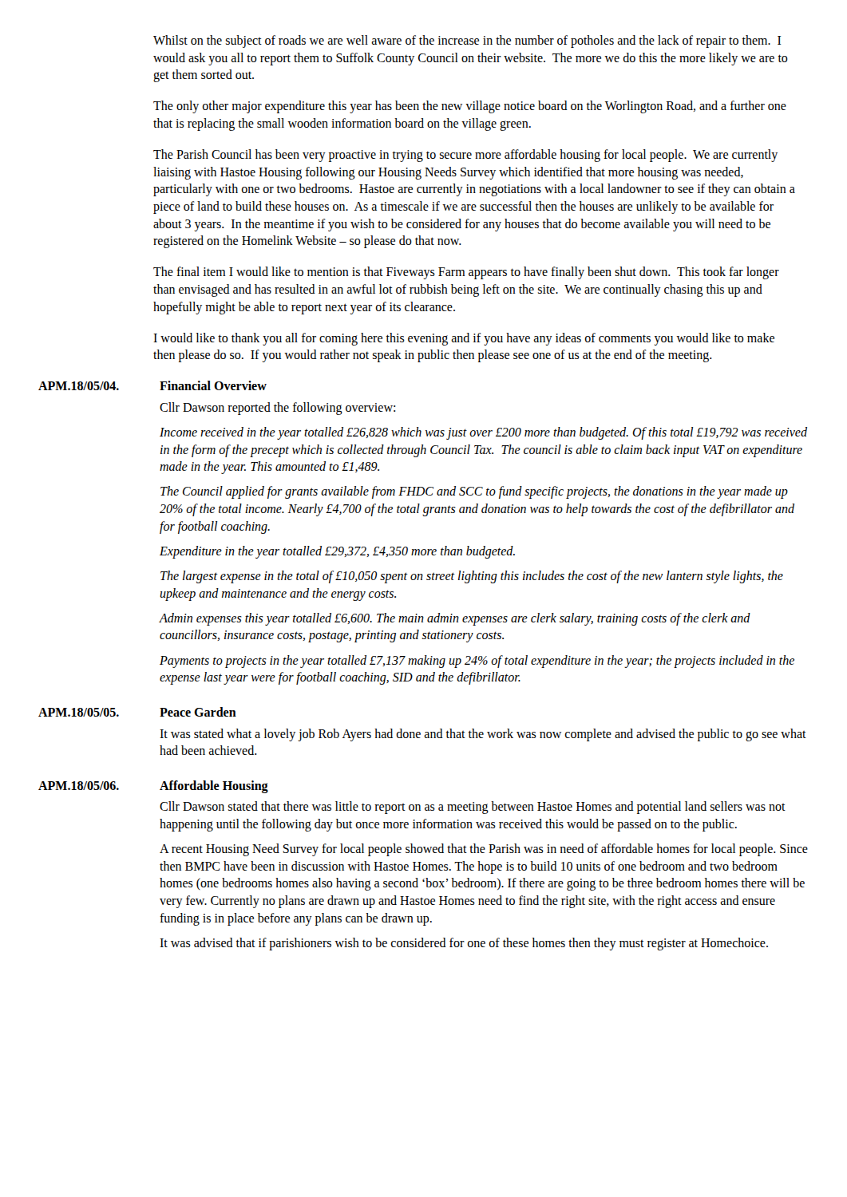Whilst on the subject of roads we are well aware of the increase in the number of potholes and the lack of repair to them. I would ask you all to report them to Suffolk County Council on their website. The more we do this the more likely we are to get them sorted out.
The only other major expenditure this year has been the new village notice board on the Worlington Road, and a further one that is replacing the small wooden information board on the village green.
The Parish Council has been very proactive in trying to secure more affordable housing for local people. We are currently liaising with Hastoe Housing following our Housing Needs Survey which identified that more housing was needed, particularly with one or two bedrooms. Hastoe are currently in negotiations with a local landowner to see if they can obtain a piece of land to build these houses on. As a timescale if we are successful then the houses are unlikely to be available for about 3 years. In the meantime if you wish to be considered for any houses that do become available you will need to be registered on the Homelink Website – so please do that now.
The final item I would like to mention is that Fiveways Farm appears to have finally been shut down. This took far longer than envisaged and has resulted in an awful lot of rubbish being left on the site. We are continually chasing this up and hopefully might be able to report next year of its clearance.
I would like to thank you all for coming here this evening and if you have any ideas of comments you would like to make then please do so. If you would rather not speak in public then please see one of us at the end of the meeting.
APM.18/05/04.
Financial Overview
Cllr Dawson reported the following overview:
Income received in the year totalled £26,828 which was just over £200 more than budgeted. Of this total £19,792 was received in the form of the precept which is collected through Council Tax. The council is able to claim back input VAT on expenditure made in the year. This amounted to £1,489.
The Council applied for grants available from FHDC and SCC to fund specific projects, the donations in the year made up 20% of the total income. Nearly £4,700 of the total grants and donation was to help towards the cost of the defibrillator and for football coaching.
Expenditure in the year totalled £29,372, £4,350 more than budgeted.
The largest expense in the total of £10,050 spent on street lighting this includes the cost of the new lantern style lights, the upkeep and maintenance and the energy costs.
Admin expenses this year totalled £6,600. The main admin expenses are clerk salary, training costs of the clerk and councillors, insurance costs, postage, printing and stationery costs.
Payments to projects in the year totalled £7,137 making up 24% of total expenditure in the year; the projects included in the expense last year were for football coaching, SID and the defibrillator.
APM.18/05/05.
Peace Garden
It was stated what a lovely job Rob Ayers had done and that the work was now complete and advised the public to go see what had been achieved.
APM.18/05/06.
Affordable Housing
Cllr Dawson stated that there was little to report on as a meeting between Hastoe Homes and potential land sellers was not happening until the following day but once more information was received this would be passed on to the public.
A recent Housing Need Survey for local people showed that the Parish was in need of affordable homes for local people. Since then BMPC have been in discussion with Hastoe Homes. The hope is to build 10 units of one bedroom and two bedroom homes (one bedrooms homes also having a second ‘box’ bedroom). If there are going to be three bedroom homes there will be very few. Currently no plans are drawn up and Hastoe Homes need to find the right site, with the right access and ensure funding is in place before any plans can be drawn up.
It was advised that if parishioners wish to be considered for one of these homes then they must register at Homechoice.